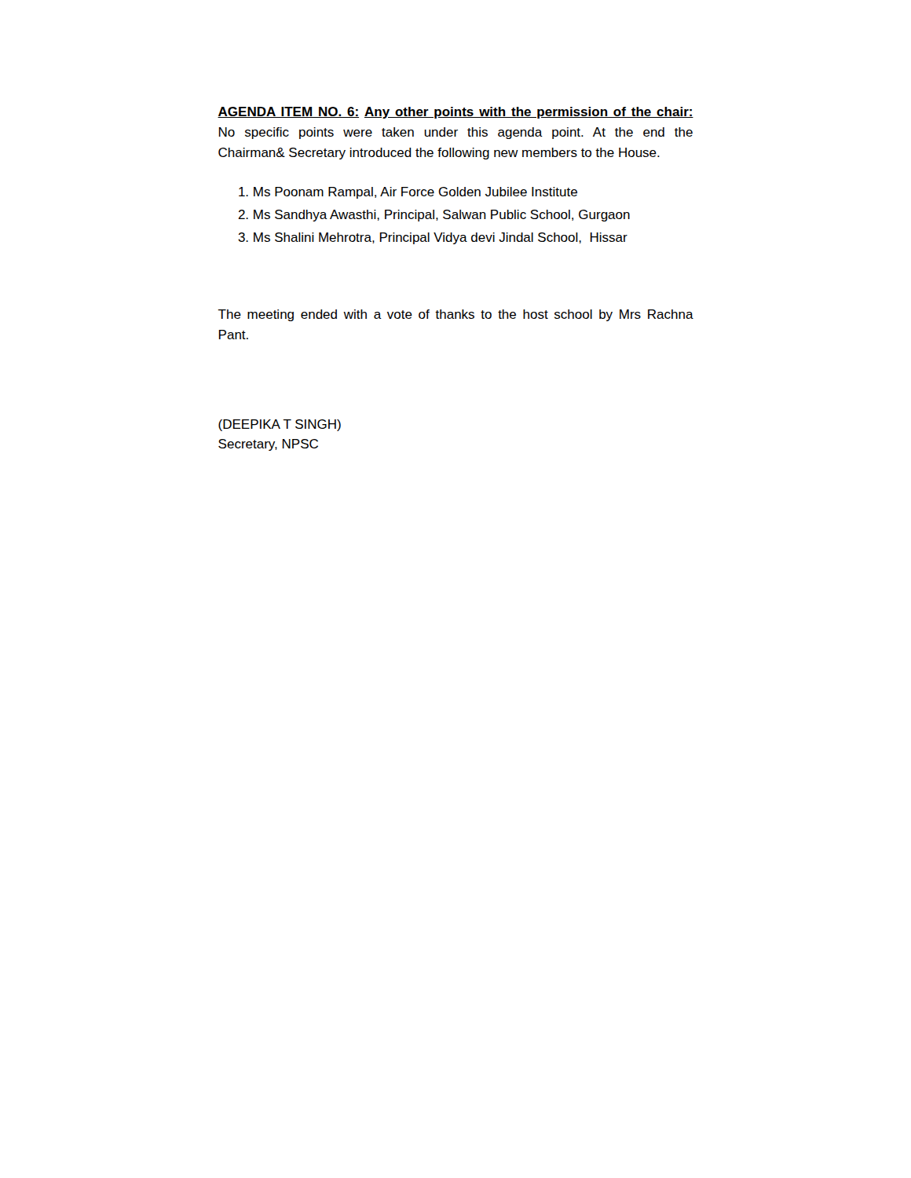AGENDA ITEM NO. 6: Any other points with the permission of the chair: No specific points were taken under this agenda point. At the end the Chairman& Secretary introduced the following new members to the House.
Ms Poonam Rampal, Air Force Golden Jubilee Institute
Ms Sandhya Awasthi, Principal, Salwan Public School, Gurgaon
Ms Shalini Mehrotra, Principal Vidya devi Jindal School, Hissar
The meeting ended with a vote of thanks to the host school by Mrs Rachna Pant.
(DEEPIKA T SINGH)
Secretary, NPSC